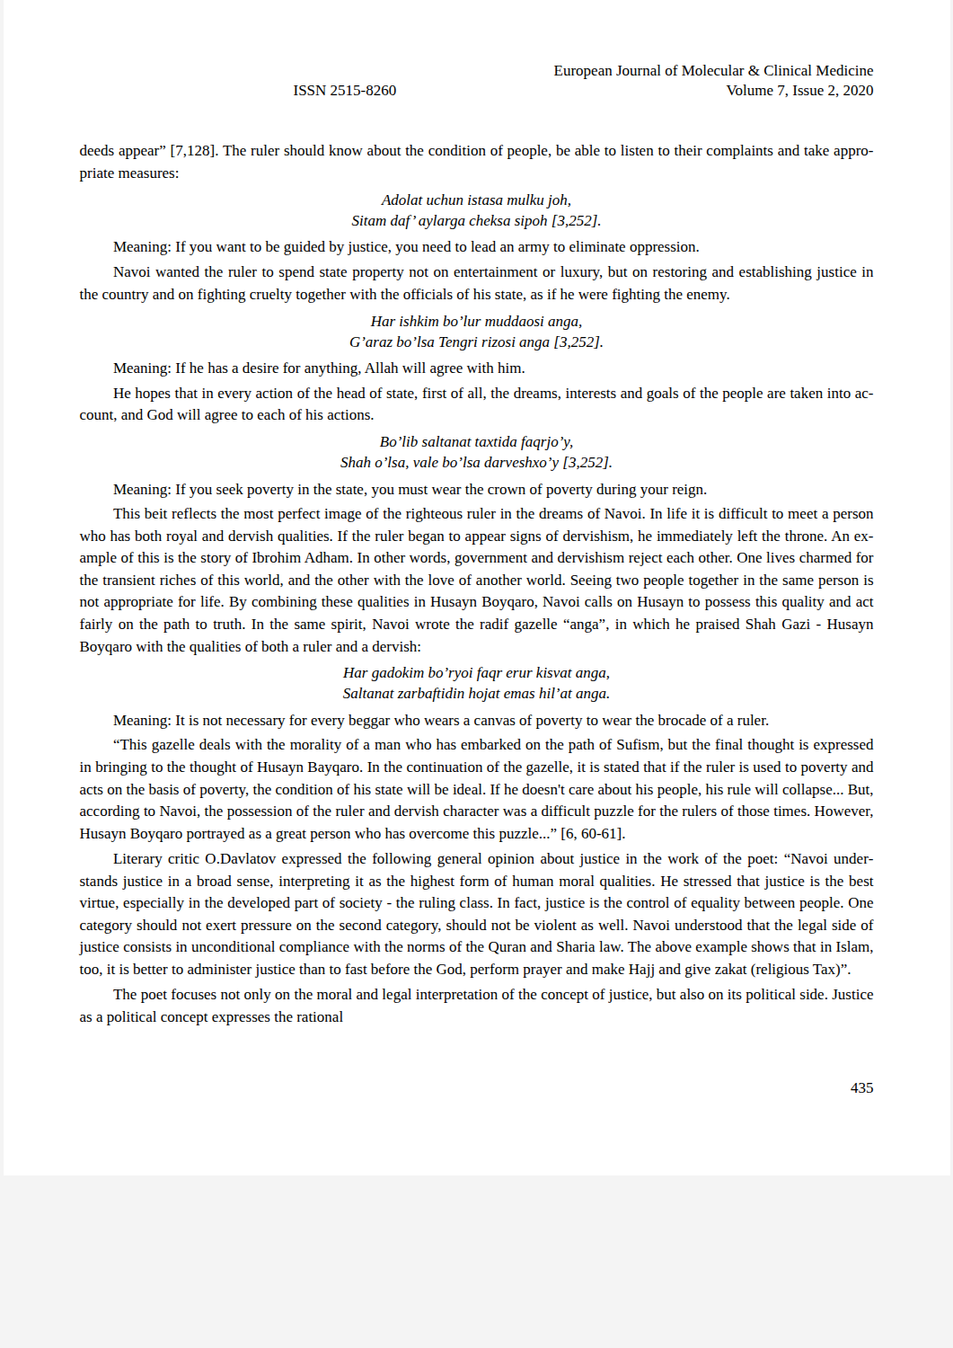European Journal of Molecular & Clinical Medicine ISSN 2515-8260 Volume 7, Issue 2, 2020
deeds appear” [7,128]. The ruler should know about the condition of people, be able to listen to their complaints and take appropriate measures:
Adolat uchun istasa mulku joh, Sitam daf’ aylarga cheksa sipoh [3,252].
Meaning: If you want to be guided by justice, you need to lead an army to eliminate oppression.
Navoi wanted the ruler to spend state property not on entertainment or luxury, but on restoring and establishing justice in the country and on fighting cruelty together with the officials of his state, as if he were fighting the enemy.
Har ishkim bo’lur muddaosi anga, G’araz bo’lsa Tengri rizosi anga [3,252].
Meaning: If he has a desire for anything, Allah will agree with him.
He hopes that in every action of the head of state, first of all, the dreams, interests and goals of the people are taken into account, and God will agree to each of his actions.
Bo’lib saltanat taxtida faqrjo’y, Shah o’lsa, vale bo’lsa darveshxo’y [3,252].
Meaning: If you seek poverty in the state, you must wear the crown of poverty during your reign.
This beit reflects the most perfect image of the righteous ruler in the dreams of Navoi. In life it is difficult to meet a person who has both royal and dervish qualities. If the ruler began to appear signs of dervishism, he immediately left the throne. An example of this is the story of Ibrohim Adham. In other words, government and dervishism reject each other. One lives charmed for the transient riches of this world, and the other with the love of another world. Seeing two people together in the same person is not appropriate for life. By combining these qualities in Husayn Boyqaro, Navoi calls on Husayn to possess this quality and act fairly on the path to truth. In the same spirit, Navoi wrote the radif gazelle “anga”, in which he praised Shah Gazi - Husayn Boyqaro with the qualities of both a ruler and a dervish:
Har gadokim bo’ryoi faqr erur kisvat anga, Saltanat zarbaftidin hojat emas hil’at anga.
Meaning: It is not necessary for every beggar who wears a canvas of poverty to wear the brocade of a ruler.
“This gazelle deals with the morality of a man who has embarked on the path of Sufism, but the final thought is expressed in bringing to the thought of Husayn Bayqaro. In the continuation of the gazelle, it is stated that if the ruler is used to poverty and acts on the basis of poverty, the condition of his state will be ideal. If he doesn't care about his people, his rule will collapse... But, according to Navoi, the possession of the ruler and dervish character was a difficult puzzle for the rulers of those times. However, Husayn Boyqaro portrayed as a great person who has overcome this puzzle...” [6, 60-61].
Literary critic O.Davlatov expressed the following general opinion about justice in the work of the poet: “Navoi understands justice in a broad sense, interpreting it as the highest form of human moral qualities. He stressed that justice is the best virtue, especially in the developed part of society - the ruling class. In fact, justice is the control of equality between people. One category should not exert pressure on the second category, should not be violent as well. Navoi understood that the legal side of justice consists in unconditional compliance with the norms of the Quran and Sharia law. The above example shows that in Islam, too, it is better to administer justice than to fast before the God, perform prayer and make Hajj and give zakat (religious Tax)”.
The poet focuses not only on the moral and legal interpretation of the concept of justice, but also on its political side. Justice as a political concept expresses the rational
435